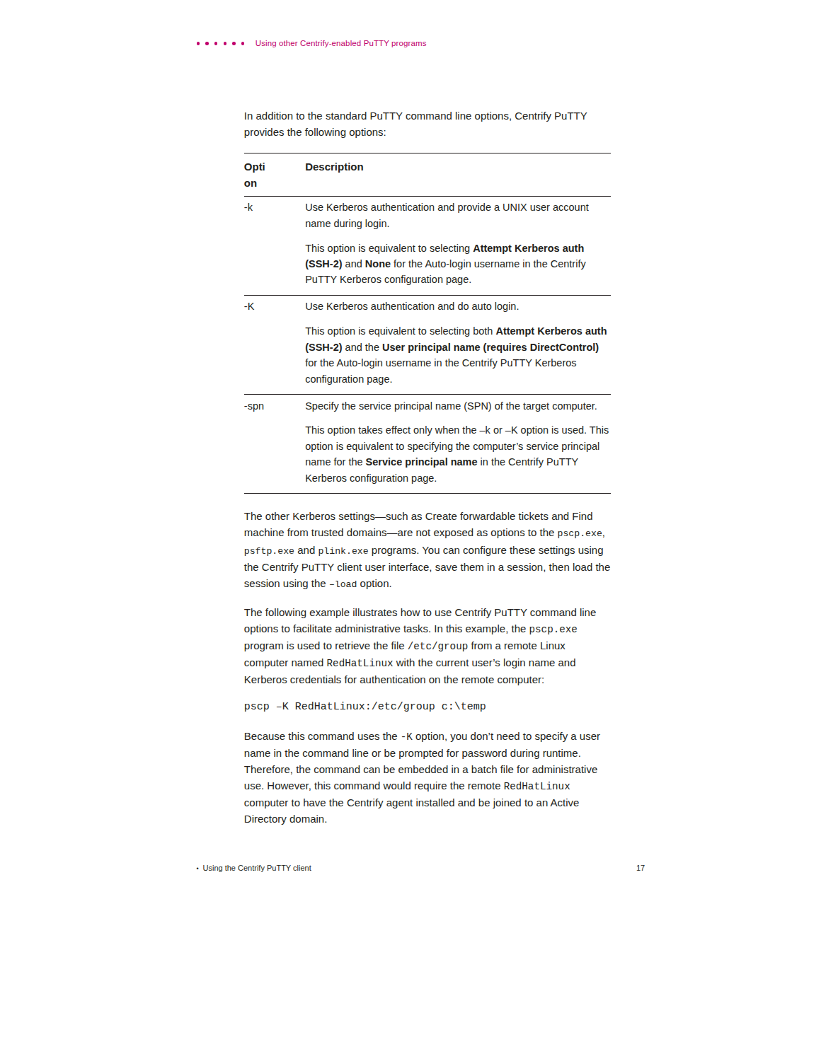Using other Centrify-enabled PuTTY programs
In addition to the standard PuTTY command line options, Centrify PuTTY provides the following options:
| Opti on | Description |
| --- | --- |
| -k | Use Kerberos authentication and provide a UNIX user account name during login. This option is equivalent to selecting Attempt Kerberos auth (SSH-2) and None for the Auto-login username in the Centrify PuTTY Kerberos configuration page. |
| -K | Use Kerberos authentication and do auto login. This option is equivalent to selecting both Attempt Kerberos auth (SSH-2) and the User principal name (requires DirectControl) for the Auto-login username in the Centrify PuTTY Kerberos configuration page. |
| -spn | Specify the service principal name (SPN) of the target computer. This option takes effect only when the –k or –K option is used. This option is equivalent to specifying the computer’s service principal name for the Service principal name in the Centrify PuTTY Kerberos configuration page. |
The other Kerberos settings—such as Create forwardable tickets and Find machine from trusted domains—are not exposed as options to the pscp.exe, psftp.exe and plink.exe programs. You can configure these settings using the Centrify PuTTY client user interface, save them in a session, then load the session using the –load option.
The following example illustrates how to use Centrify PuTTY command line options to facilitate administrative tasks. In this example, the pscp.exe program is used to retrieve the file /etc/group from a remote Linux computer named RedHatLinux with the current user’s login name and Kerberos credentials for authentication on the remote computer:
pscp –K RedHatLinux:/etc/group c:\temp
Because this command uses the -K option, you don’t need to specify a user name in the command line or be prompted for password during runtime. Therefore, the command can be embedded in a batch file for administrative use. However, this command would require the remote RedHatLinux computer to have the Centrify agent installed and be joined to an Active Directory domain.
• Using the Centrify PuTTY client
17